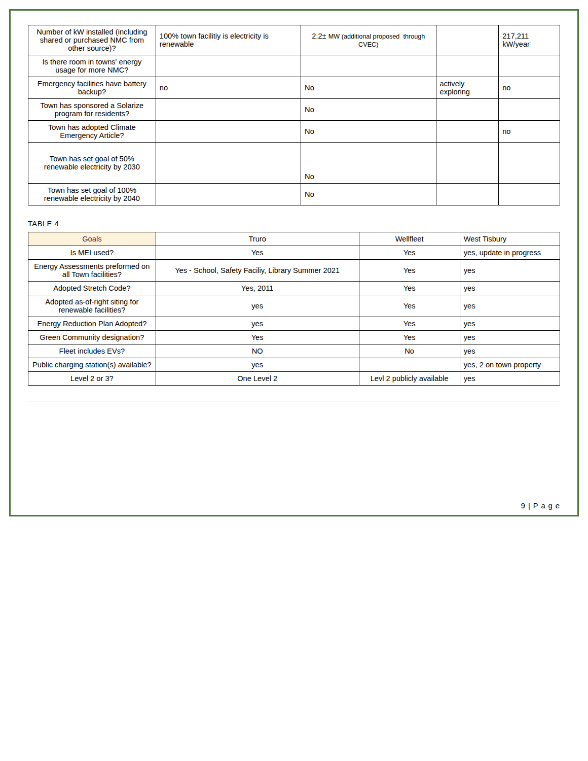| Number of kW installed (including shared or purchased NMC from other source)? | 100% town facilitiy is electricity is renewable | 2.2± MW (additional proposed through CVEC) | | 217,211 kW/year |
| Is there room in towns' energy usage for more NMC? | | | | |
| Emergency facilities have battery backup? | no | No | actively exploring | no |
| Town has sponsored a Solarize program for residents? | | No | | |
| Town has adopted Climate Emergency Article? | | No | | no |
| Town has set goal of 50% renewable electricity by 2030 | | No | | |
| Town has set goal of 100% renewable electricity by 2040 | | No | | |
TABLE 4
| Goals | Truro | Wellfleet | West Tisbury |
| --- | --- | --- | --- |
| Is MEI used? | Yes | Yes | yes, update in progress |
| Energy Assessments preformed on all Town facilities? | Yes - School, Safety Faciliy, Library Summer 2021 | Yes | yes |
| Adopted Stretch Code? | Yes, 2011 | Yes | yes |
| Adopted as-of-right siting for renewable facilities? | yes | Yes | yes |
| Energy Reduction Plan Adopted? | yes | Yes | yes |
| Green Community designation? | Yes | Yes | yes |
| Fleet includes EVs? | NO | No | yes |
| Public charging station(s) available? | yes | | yes, 2 on town property |
| Level 2 or 3? | One Level 2 | Levl 2 publicly available | yes |
9 | P a g e